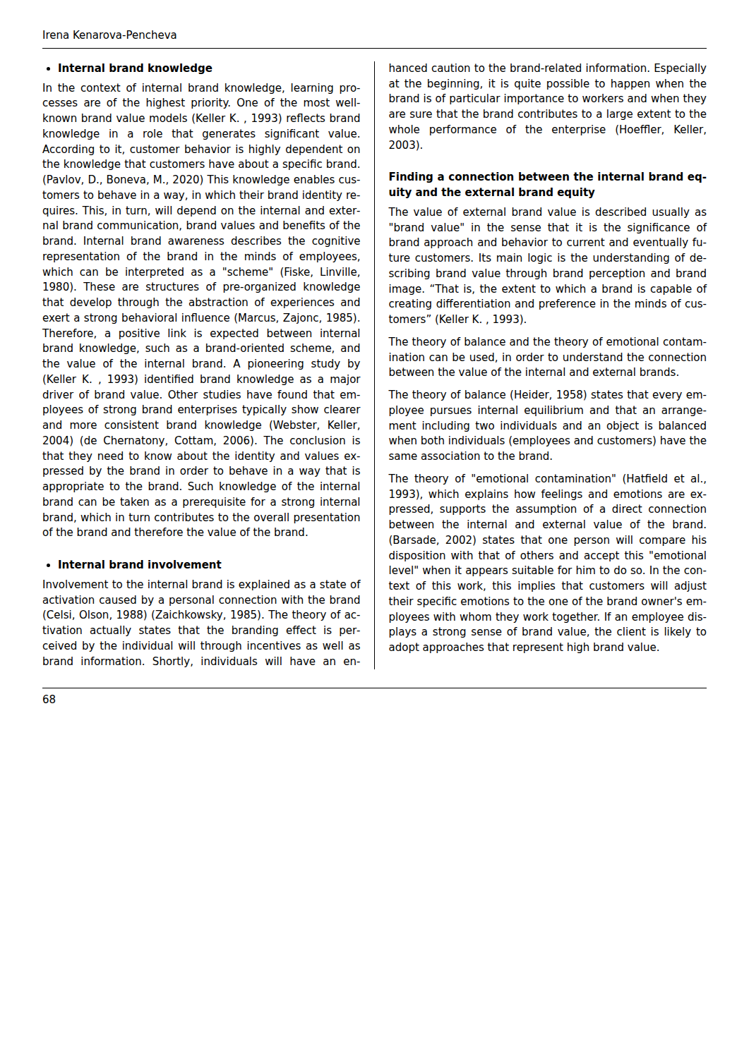Irena Kenarova-Pencheva
Internal brand knowledge
In the context of internal brand knowledge, learning processes are of the highest priority. One of the most well-known brand value models (Keller K. , 1993) reflects brand knowledge in a role that generates significant value. According to it, customer behavior is highly dependent on the knowledge that customers have about a specific brand. (Pavlov, D., Boneva, M., 2020) This knowledge enables customers to behave in a way, in which their brand identity requires. This, in turn, will depend on the internal and external brand communication, brand values and benefits of the brand. Internal brand awareness describes the cognitive representation of the brand in the minds of employees, which can be interpreted as a "scheme" (Fiske, Linville, 1980). These are structures of pre-organized knowledge that develop through the abstraction of experiences and exert a strong behavioral influence (Marcus, Zajonc, 1985). Therefore, a positive link is expected between internal brand knowledge, such as a brand-oriented scheme, and the value of the internal brand. A pioneering study by (Keller K. , 1993) identified brand knowledge as a major driver of brand value. Other studies have found that employees of strong brand enterprises typically show clearer and more consistent brand knowledge (Webster, Keller, 2004) (de Chernatony, Cottam, 2006). The conclusion is that they need to know about the identity and values expressed by the brand in order to behave in a way that is appropriate to the brand. Such knowledge of the internal brand can be taken as a prerequisite for a strong internal brand, which in turn contributes to the overall presentation of the brand and therefore the value of the brand.
Internal brand involvement
Involvement to the internal brand is explained as a state of activation caused by a personal connection with the brand (Celsi, Olson, 1988) (Zaichkowsky, 1985). The theory of activation actually states that the branding effect is perceived by the individual will through incentives as well as brand information. Shortly, individuals will have an enhanced caution to the brand-related information. Especially at the beginning, it is quite possible to happen when the brand is of particular importance to workers and when they are sure that the brand contributes to a large extent to the whole performance of the enterprise (Hoeffler, Keller, 2003).
Finding a connection between the internal brand equity and the external brand equity
The value of external brand value is described usually as "brand value" in the sense that it is the significance of brand approach and behavior to current and eventually future customers. Its main logic is the understanding of describing brand value through brand perception and brand image. “That is, the extent to which a brand is capable of creating differentiation and preference in the minds of customers” (Keller K. , 1993).
The theory of balance and the theory of emotional contamination can be used, in order to understand the connection between the value of the internal and external brands.
The theory of balance (Heider, 1958) states that every employee pursues internal equilibrium and that an arrangement including two individuals and an object is balanced when both individuals (employees and customers) have the same association to the brand.
The theory of "emotional contamination" (Hatfield et al., 1993), which explains how feelings and emotions are expressed, supports the assumption of a direct connection between the internal and external value of the brand. (Barsade, 2002) states that one person will compare his disposition with that of others and accept this "emotional level" when it appears suitable for him to do so. In the context of this work, this implies that customers will adjust their specific emotions to the one of the brand owner's employees with whom they work together. If an employee displays a strong sense of brand value, the client is likely to adopt approaches that represent high brand value.
68